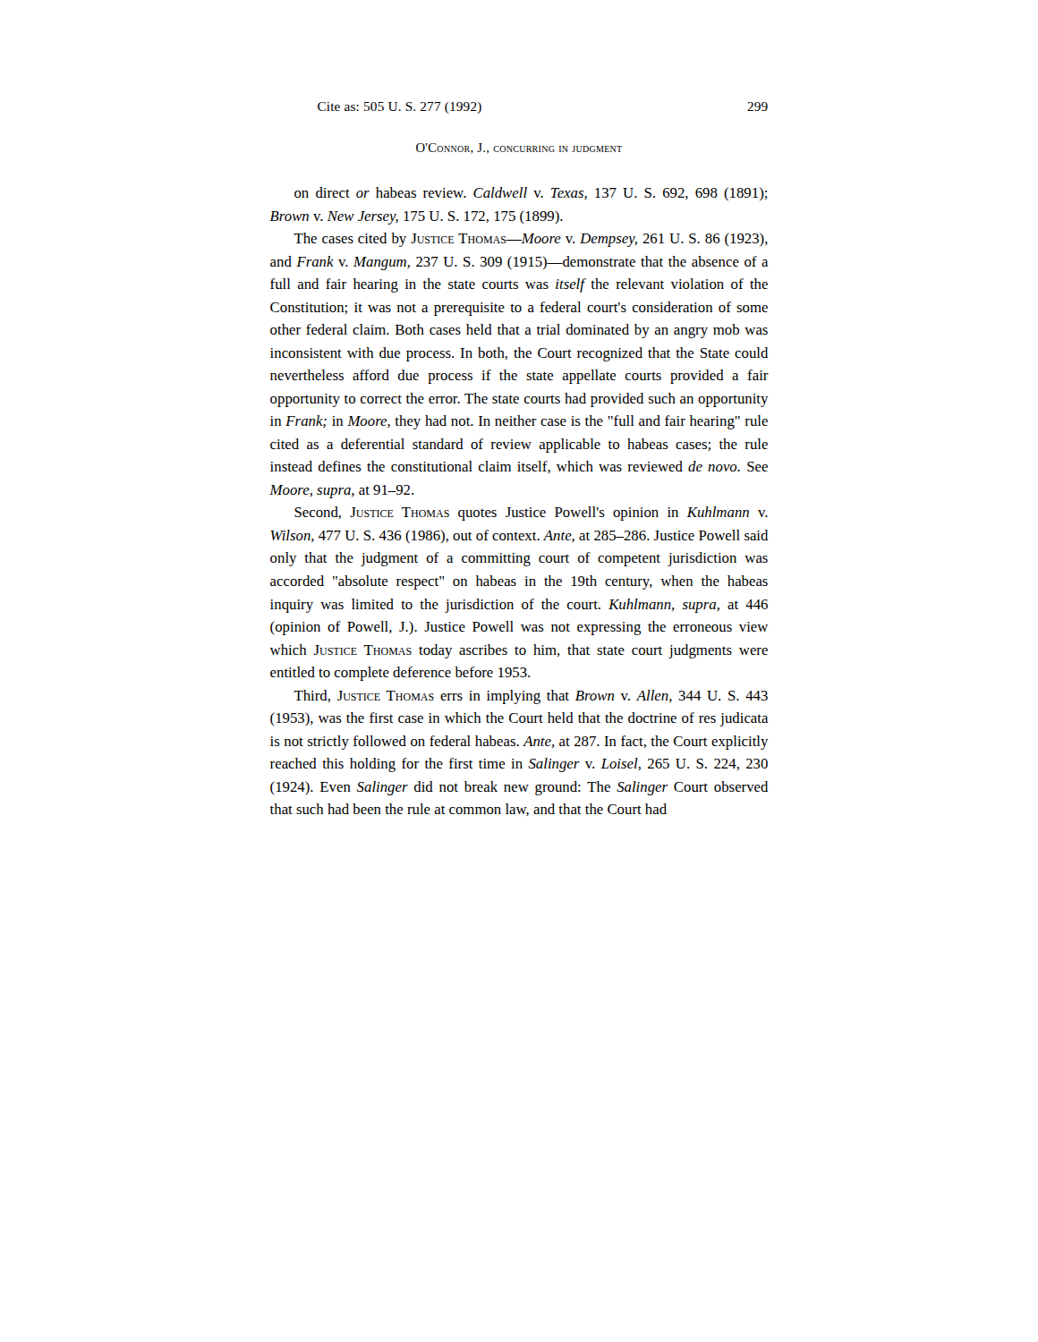Cite as: 505 U. S. 277 (1992) 299
O'Connor, J., concurring in judgment
on direct or habeas review. Caldwell v. Texas, 137 U. S. 692, 698 (1891); Brown v. New Jersey, 175 U. S. 172, 175 (1899).
The cases cited by Justice Thomas—Moore v. Dempsey, 261 U. S. 86 (1923), and Frank v. Mangum, 237 U. S. 309 (1915)—demonstrate that the absence of a full and fair hearing in the state courts was itself the relevant violation of the Constitution; it was not a prerequisite to a federal court's consideration of some other federal claim. Both cases held that a trial dominated by an angry mob was inconsistent with due process. In both, the Court recognized that the State could nevertheless afford due process if the state appellate courts provided a fair opportunity to correct the error. The state courts had provided such an opportunity in Frank; in Moore, they had not. In neither case is the "full and fair hearing" rule cited as a deferential standard of review applicable to habeas cases; the rule instead defines the constitutional claim itself, which was reviewed de novo. See Moore, supra, at 91–92.
Second, Justice Thomas quotes Justice Powell's opinion in Kuhlmann v. Wilson, 477 U. S. 436 (1986), out of context. Ante, at 285–286. Justice Powell said only that the judgment of a committing court of competent jurisdiction was accorded "absolute respect" on habeas in the 19th century, when the habeas inquiry was limited to the jurisdiction of the court. Kuhlmann, supra, at 446 (opinion of Powell, J.). Justice Powell was not expressing the erroneous view which Justice Thomas today ascribes to him, that state court judgments were entitled to complete deference before 1953.
Third, Justice Thomas errs in implying that Brown v. Allen, 344 U. S. 443 (1953), was the first case in which the Court held that the doctrine of res judicata is not strictly followed on federal habeas. Ante, at 287. In fact, the Court explicitly reached this holding for the first time in Salinger v. Loisel, 265 U. S. 224, 230 (1924). Even Salinger did not break new ground: The Salinger Court observed that such had been the rule at common law, and that the Court had